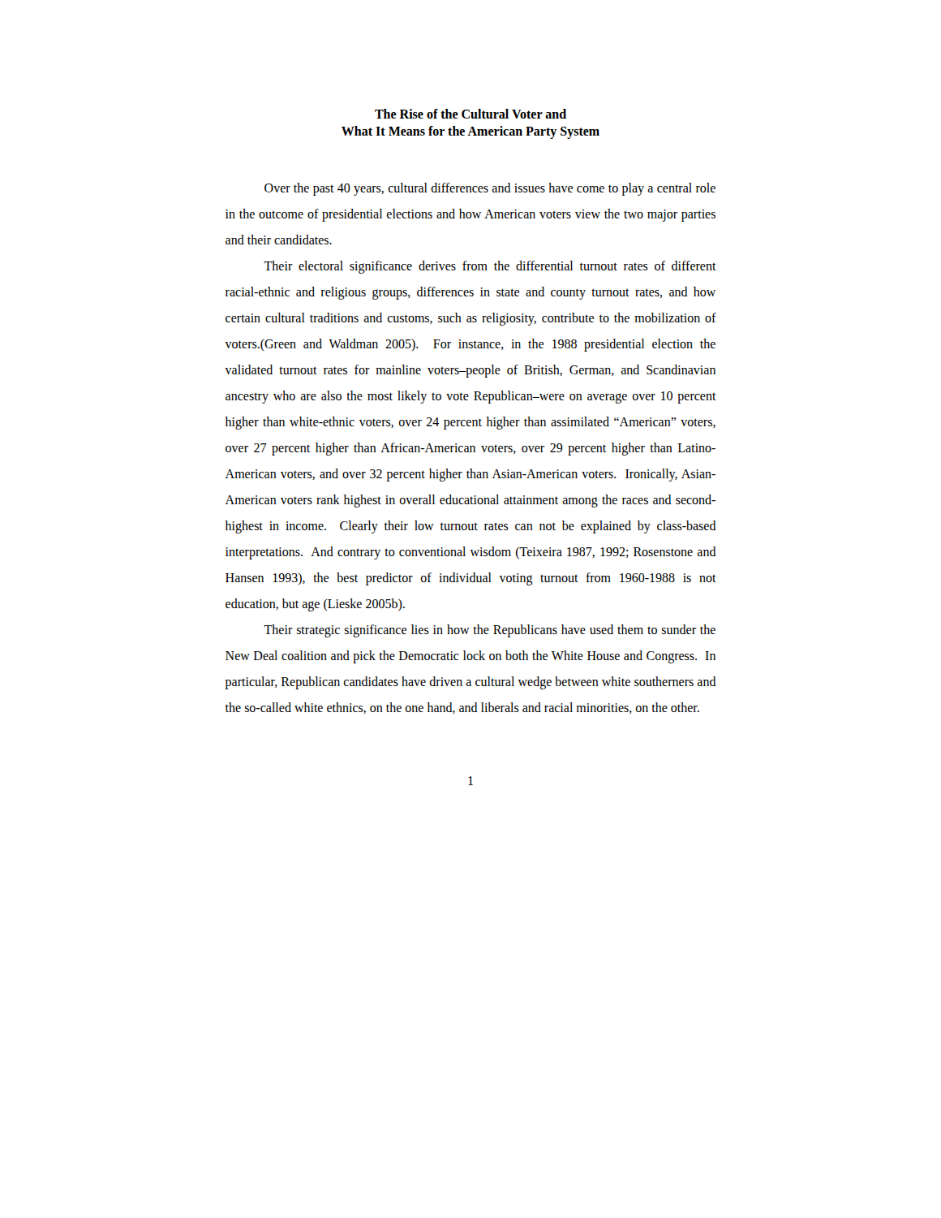The Rise of the Cultural Voter and
What It Means for the American Party System
Over the past 40 years, cultural differences and issues have come to play a central role in the outcome of presidential elections and how American voters view the two major parties and their candidates.
Their electoral significance derives from the differential turnout rates of different racial-ethnic and religious groups, differences in state and county turnout rates, and how certain cultural traditions and customs, such as religiosity, contribute to the mobilization of voters.(Green and Waldman 2005). For instance, in the 1988 presidential election the validated turnout rates for mainline voters–people of British, German, and Scandinavian ancestry who are also the most likely to vote Republican–were on average over 10 percent higher than white-ethnic voters, over 24 percent higher than assimilated “American” voters, over 27 percent higher than African-American voters, over 29 percent higher than Latino-American voters, and over 32 percent higher than Asian-American voters. Ironically, Asian-American voters rank highest in overall educational attainment among the races and second-highest in income. Clearly their low turnout rates can not be explained by class-based interpretations. And contrary to conventional wisdom (Teixeira 1987, 1992; Rosenstone and Hansen 1993), the best predictor of individual voting turnout from 1960-1988 is not education, but age (Lieske 2005b).
Their strategic significance lies in how the Republicans have used them to sunder the New Deal coalition and pick the Democratic lock on both the White House and Congress. In particular, Republican candidates have driven a cultural wedge between white southerners and the so-called white ethnics, on the one hand, and liberals and racial minorities, on the other.
1